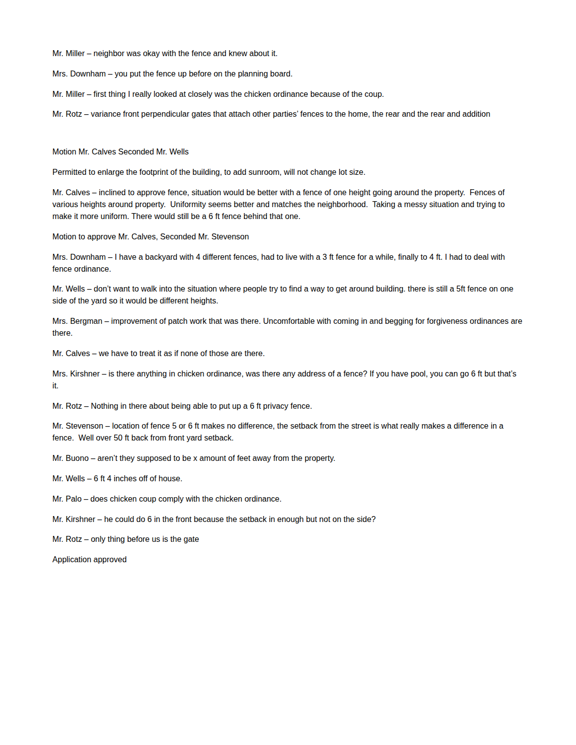Mr. Miller – neighbor was okay with the fence and knew about it.
Mrs. Downham – you put the fence up before on the planning board.
Mr. Miller – first thing I really looked at closely was the chicken ordinance because of the coup.
Mr. Rotz – variance front perpendicular gates that attach other parties’ fences to the home, the rear and the rear and addition
Motion Mr. Calves Seconded Mr. Wells
Permitted to enlarge the footprint of the building, to add sunroom, will not change lot size.
Mr. Calves – inclined to approve fence, situation would be better with a fence of one height going around the property. Fences of various heights around property. Uniformity seems better and matches the neighborhood. Taking a messy situation and trying to make it more uniform. There would still be a 6 ft fence behind that one.
Motion to approve Mr. Calves, Seconded Mr. Stevenson
Mrs. Downham – I have a backyard with 4 different fences, had to live with a 3 ft fence for a while, finally to 4 ft. I had to deal with fence ordinance.
Mr. Wells – don’t want to walk into the situation where people try to find a way to get around building. there is still a 5ft fence on one side of the yard so it would be different heights.
Mrs. Bergman – improvement of patch work that was there. Uncomfortable with coming in and begging for forgiveness ordinances are there.
Mr. Calves – we have to treat it as if none of those are there.
Mrs. Kirshner – is there anything in chicken ordinance, was there any address of a fence? If you have pool, you can go 6 ft but that’s it.
Mr. Rotz – Nothing in there about being able to put up a 6 ft privacy fence.
Mr. Stevenson – location of fence 5 or 6 ft makes no difference, the setback from the street is what really makes a difference in a fence. Well over 50 ft back from front yard setback.
Mr. Buono – aren’t they supposed to be x amount of feet away from the property.
Mr. Wells – 6 ft 4 inches off of house.
Mr. Palo – does chicken coup comply with the chicken ordinance.
Mr. Kirshner – he could do 6 in the front because the setback in enough but not on the side?
Mr. Rotz – only thing before us is the gate
Application approved